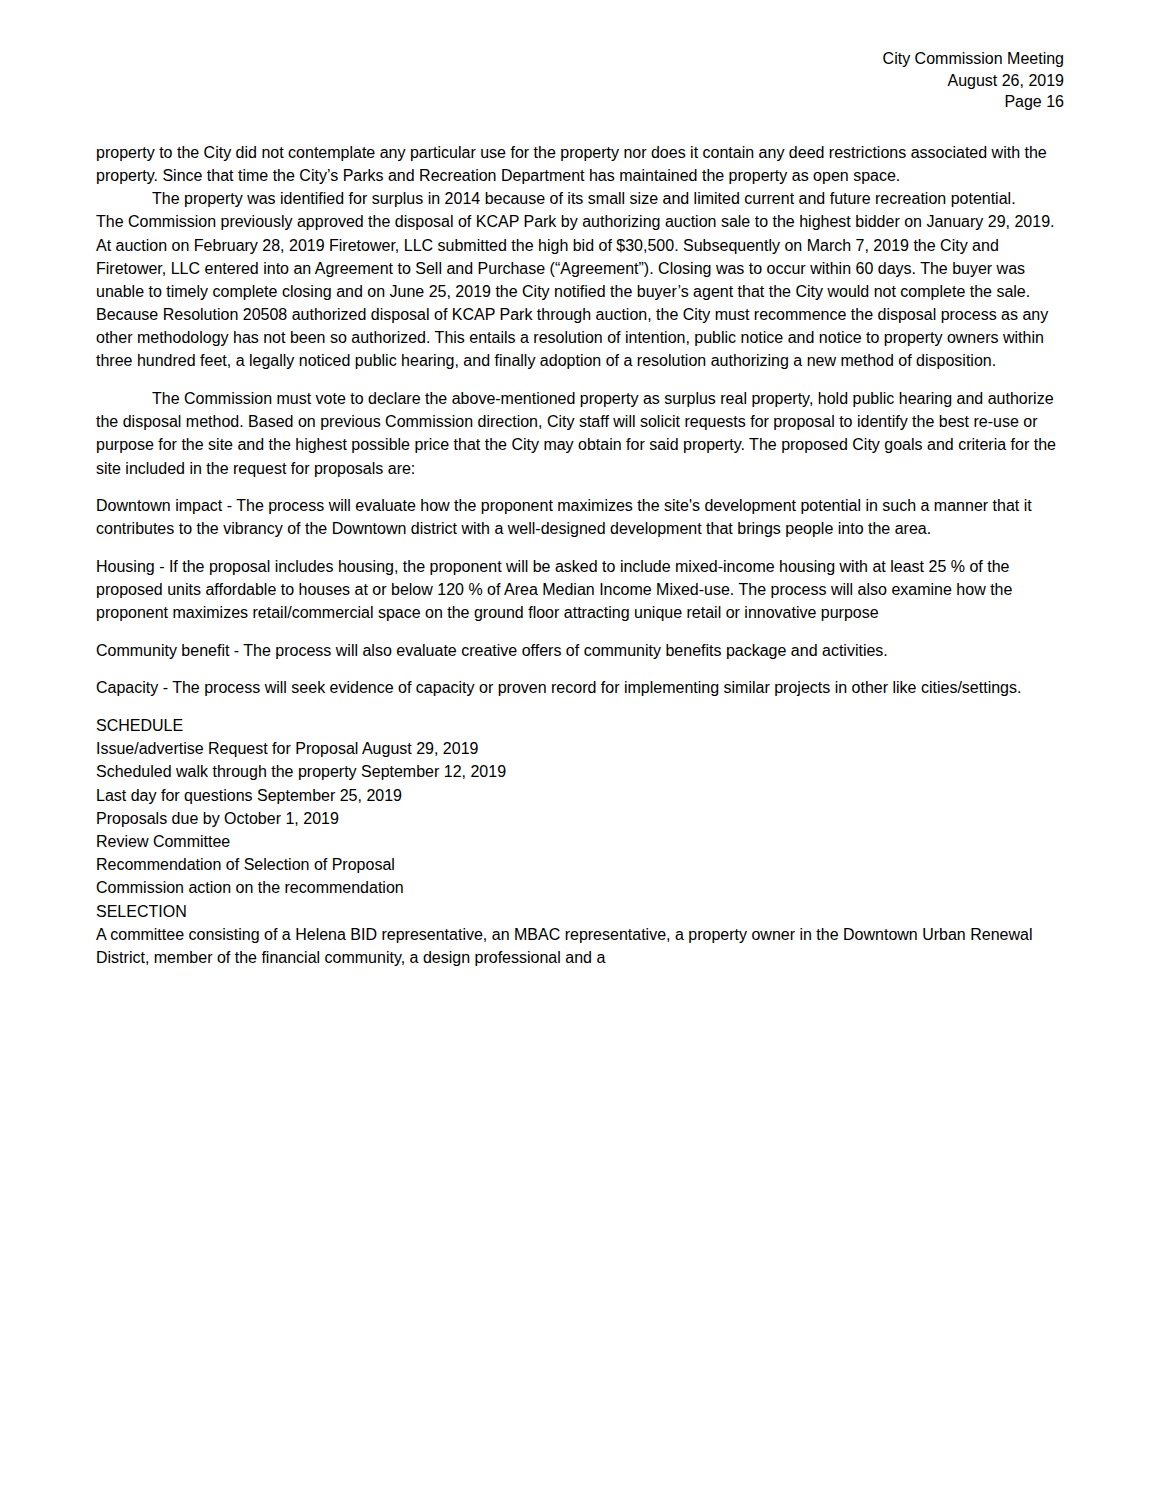City Commission Meeting
August 26, 2019
Page 16
property to the City did not contemplate any particular use for the property nor does it contain any deed restrictions associated with the property. Since that time the City’s Parks and Recreation Department has maintained the property as open space.
The property was identified for surplus in 2014 because of its small size and limited current and future recreation potential.
The Commission previously approved the disposal of KCAP Park by authorizing auction sale to the highest bidder on January 29, 2019. At auction on February 28, 2019 Firetower, LLC submitted the high bid of $30,500. Subsequently on March 7, 2019 the City and Firetower, LLC entered into an Agreement to Sell and Purchase (“Agreement”). Closing was to occur within 60 days. The buyer was unable to timely complete closing and on June 25, 2019 the City notified the buyer’s agent that the City would not complete the sale. Because Resolution 20508 authorized disposal of KCAP Park through auction, the City must recommence the disposal process as any other methodology has not been so authorized. This entails a resolution of intention, public notice and notice to property owners within three hundred feet, a legally noticed public hearing, and finally adoption of a resolution authorizing a new method of disposition.
The Commission must vote to declare the above-mentioned property as surplus real property, hold public hearing and authorize the disposal method. Based on previous Commission direction, City staff will solicit requests for proposal to identify the best re-use or purpose for the site and the highest possible price that the City may obtain for said property. The proposed City goals and criteria for the site included in the request for proposals are:
Downtown impact - The process will evaluate how the proponent maximizes the site's development potential in such a manner that it contributes to the vibrancy of the Downtown district with a well-designed development that brings people into the area.
Housing - If the proposal includes housing, the proponent will be asked to include mixed-income housing with at least 25 % of the proposed units affordable to houses at or below 120 % of Area Median Income Mixed-use. The process will also examine how the proponent maximizes retail/commercial space on the ground floor attracting unique retail or innovative purpose
Community benefit - The process will also evaluate creative offers of community benefits package and activities.
Capacity - The process will seek evidence of capacity or proven record for implementing similar projects in other like cities/settings.
SCHEDULE
Issue/advertise Request for Proposal August 29, 2019
Scheduled walk through the property September 12, 2019
Last day for questions September 25, 2019
Proposals due by October 1, 2019
Review Committee
Recommendation of Selection of Proposal
Commission action on the recommendation
SELECTION
A committee consisting of a Helena BID representative, an MBAC representative, a property owner in the Downtown Urban Renewal District, member of the financial community, a design professional and a